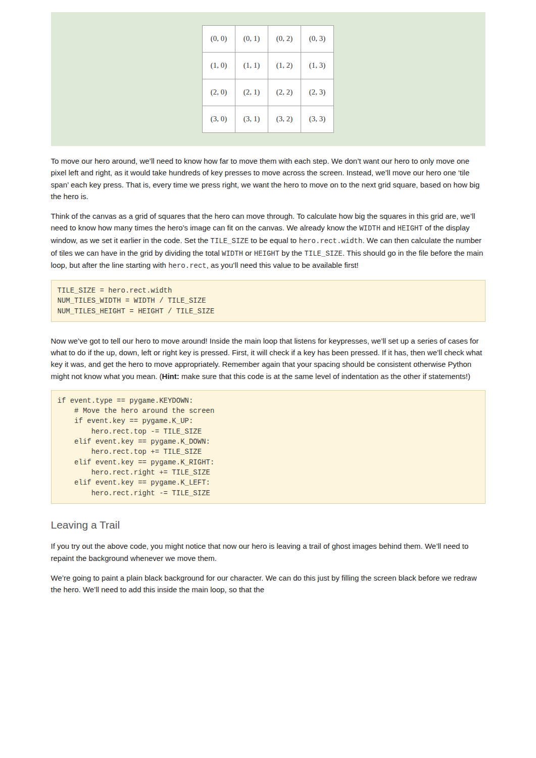| (0, 0) | (0, 1) | (0, 2) | (0, 3) |
| (1, 0) | (1, 1) | (1, 2) | (1, 3) |
| (2, 0) | (2, 1) | (2, 2) | (2, 3) |
| (3, 0) | (3, 1) | (3, 2) | (3, 3) |
To move our hero around, we’ll need to know how far to move them with each step. We don’t want our hero to only move one pixel left and right, as it would take hundreds of key presses to move across the screen. Instead, we’ll move our hero one ‘tile span’ each key press. That is, every time we press right, we want the hero to move on to the next grid square, based on how big the hero is.
Think of the canvas as a grid of squares that the hero can move through. To calculate how big the squares in this grid are, we’ll need to know how many times the hero’s image can fit on the canvas. We already know the WIDTH and HEIGHT of the display window, as we set it earlier in the code. Set the TILE_SIZE to be equal to hero.rect.width. We can then calculate the number of tiles we can have in the grid by dividing the total WIDTH or HEIGHT by the TILE_SIZE. This should go in the file before the main loop, but after the line starting with hero.rect, as you’ll need this value to be available first!
TILE_SIZE = hero.rect.width
NUM_TILES_WIDTH = WIDTH / TILE_SIZE
NUM_TILES_HEIGHT = HEIGHT / TILE_SIZE
Now we’ve got to tell our hero to move around! Inside the main loop that listens for keypresses, we’ll set up a series of cases for what to do if the up, down, left or right key is pressed. First, it will check if a key has been pressed. If it has, then we’ll check what key it was, and get the hero to move appropriately. Remember again that your spacing should be consistent otherwise Python might not know what you mean. (Hint: make sure that this code is at the same level of indentation as the other if statements!)
if event.type == pygame.KEYDOWN:
    # Move the hero around the screen
    if event.key == pygame.K_UP:
        hero.rect.top -= TILE_SIZE
    elif event.key == pygame.K_DOWN:
        hero.rect.top += TILE_SIZE
    elif event.key == pygame.K_RIGHT:
        hero.rect.right += TILE_SIZE
    elif event.key == pygame.K_LEFT:
        hero.rect.right -= TILE_SIZE
Leaving a Trail
If you try out the above code, you might notice that now our hero is leaving a trail of ghost images behind them. We’ll need to repaint the background whenever we move them.
We’re going to paint a plain black background for our character. We can do this just by filling the screen black before we redraw the hero. We’ll need to add this inside the main loop, so that the